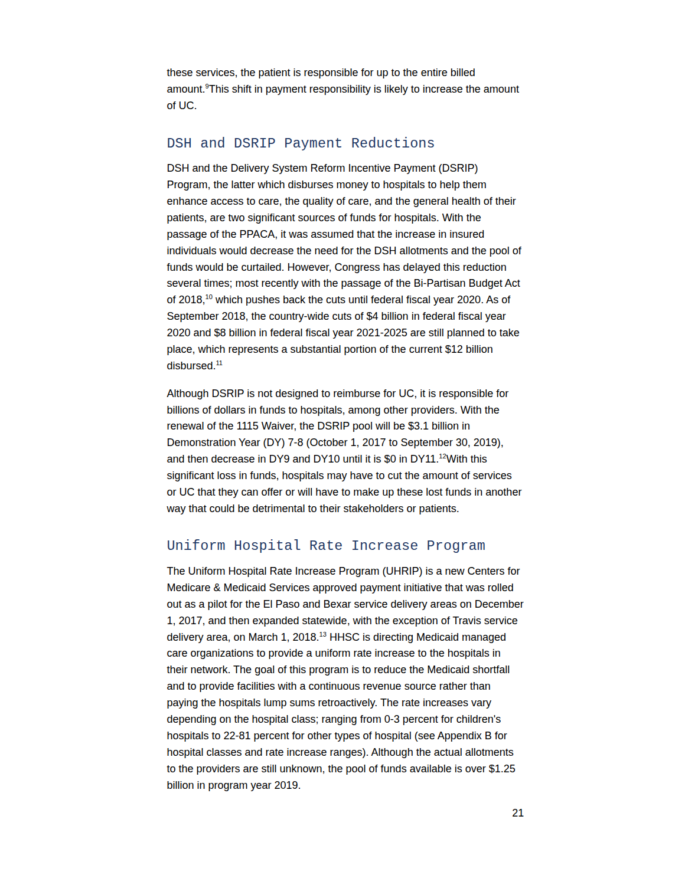these services, the patient is responsible for up to the entire billed amount.9This shift in payment responsibility is likely to increase the amount of UC.
DSH and DSRIP Payment Reductions
DSH and the Delivery System Reform Incentive Payment (DSRIP) Program, the latter which disburses money to hospitals to help them enhance access to care, the quality of care, and the general health of their patients, are two significant sources of funds for hospitals. With the passage of the PPACA, it was assumed that the increase in insured individuals would decrease the need for the DSH allotments and the pool of funds would be curtailed. However, Congress has delayed this reduction several times; most recently with the passage of the Bi-Partisan Budget Act of 2018,10 which pushes back the cuts until federal fiscal year 2020. As of September 2018, the country-wide cuts of $4 billion in federal fiscal year 2020 and $8 billion in federal fiscal year 2021-2025 are still planned to take place, which represents a substantial portion of the current $12 billion disbursed.11
Although DSRIP is not designed to reimburse for UC, it is responsible for billions of dollars in funds to hospitals, among other providers. With the renewal of the 1115 Waiver, the DSRIP pool will be $3.1 billion in Demonstration Year (DY) 7-8 (October 1, 2017 to September 30, 2019), and then decrease in DY9 and DY10 until it is $0 in DY11.12With this significant loss in funds, hospitals may have to cut the amount of services or UC that they can offer or will have to make up these lost funds in another way that could be detrimental to their stakeholders or patients.
Uniform Hospital Rate Increase Program
The Uniform Hospital Rate Increase Program (UHRIP) is a new Centers for Medicare & Medicaid Services approved payment initiative that was rolled out as a pilot for the El Paso and Bexar service delivery areas on December 1, 2017, and then expanded statewide, with the exception of Travis service delivery area, on March 1, 2018.13 HHSC is directing Medicaid managed care organizations to provide a uniform rate increase to the hospitals in their network. The goal of this program is to reduce the Medicaid shortfall and to provide facilities with a continuous revenue source rather than paying the hospitals lump sums retroactively. The rate increases vary depending on the hospital class; ranging from 0-3 percent for children's hospitals to 22-81 percent for other types of hospital (see Appendix B for hospital classes and rate increase ranges). Although the actual allotments to the providers are still unknown, the pool of funds available is over $1.25 billion in program year 2019.
21